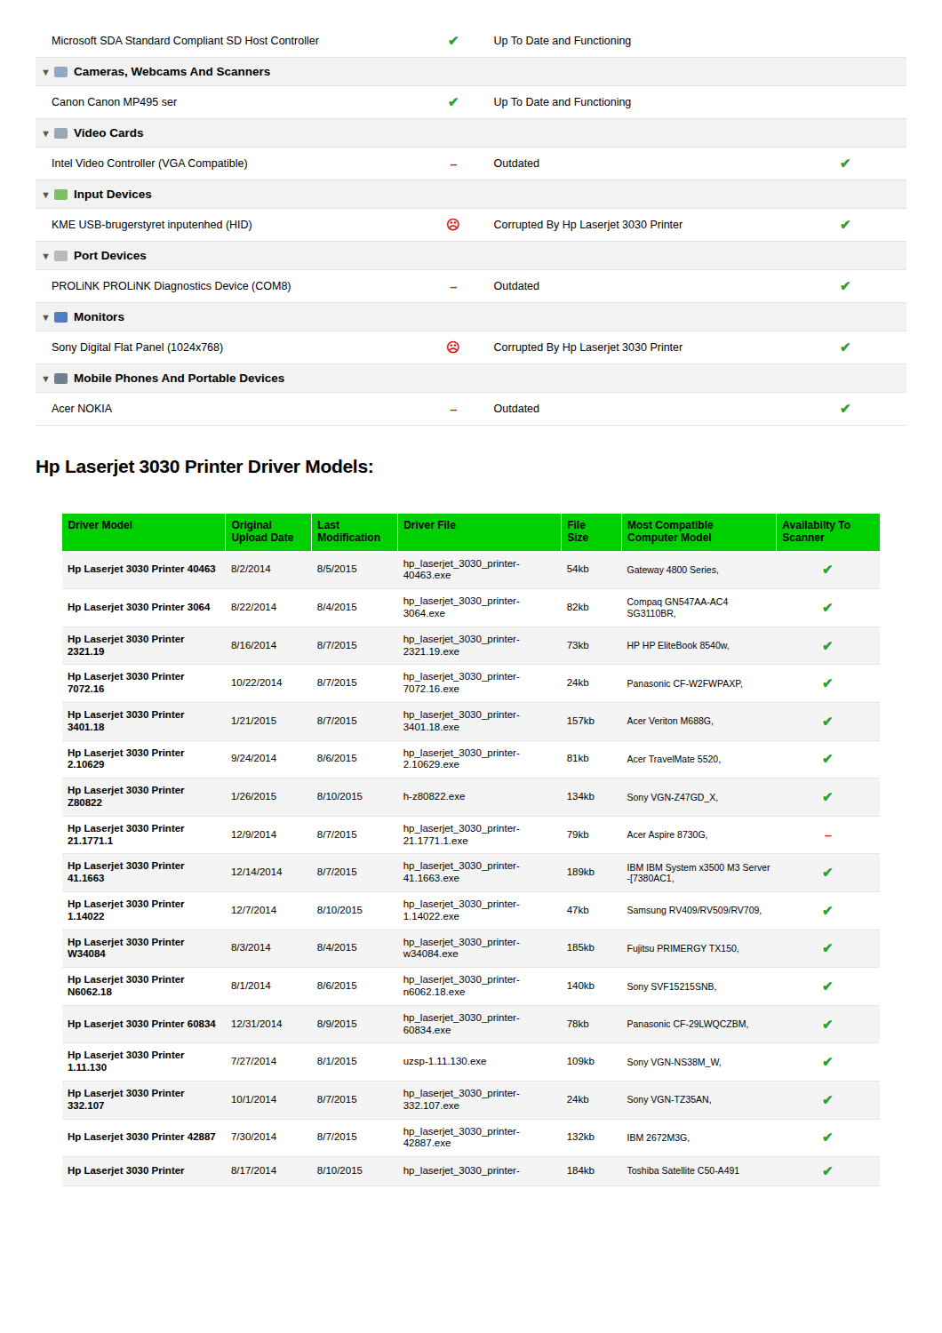| Microsoft SDA Standard Compliant SD Host Controller | ✔ | Up To Date and Functioning | |
| ▼ Cameras, Webcams And Scanners |
| Canon Canon MP495 ser | ✔ | Up To Date and Functioning | |
| ▼ Video Cards |
| Intel Video Controller (VGA Compatible) | – | Outdated | ✔ |
| ▼ Input Devices |
| KME USB-brugerstyret inputenhed (HID) | ☹ | Corrupted By Hp Laserjet 3030 Printer | ✔ |
| ▼ Port Devices |
| PROLiNK PROLiNK Diagnostics Device (COM8) | – | Outdated | ✔ |
| ▼ Monitors |
| Sony Digital Flat Panel (1024x768) | ☹ | Corrupted By Hp Laserjet 3030 Printer | ✔ |
| ▼ Mobile Phones And Portable Devices |
| Acer NOKIA | – | Outdated | ✔ |
Hp Laserjet 3030 Printer Driver Models:
| Driver Model | Original Upload Date | Last Modification | Driver File | File Size | Most Compatible Computer Model | Availabilty To Scanner |
| --- | --- | --- | --- | --- | --- | --- |
| Hp Laserjet 3030 Printer 40463 | 8/2/2014 | 8/5/2015 | hp_laserjet_3030_printer-40463.exe | 54kb | Gateway 4800 Series, | ✔ |
| Hp Laserjet 3030 Printer 3064 | 8/22/2014 | 8/4/2015 | hp_laserjet_3030_printer-3064.exe | 82kb | Compaq GN547AA-AC4 SG3110BR, | ✔ |
| Hp Laserjet 3030 Printer 2321.19 | 8/16/2014 | 8/7/2015 | hp_laserjet_3030_printer-2321.19.exe | 73kb | HP HP EliteBook 8540w, | ✔ |
| Hp Laserjet 3030 Printer 7072.16 | 10/22/2014 | 8/7/2015 | hp_laserjet_3030_printer-7072.16.exe | 24kb | Panasonic CF-W2FWPAXP, | ✔ |
| Hp Laserjet 3030 Printer 3401.18 | 1/21/2015 | 8/7/2015 | hp_laserjet_3030_printer-3401.18.exe | 157kb | Acer Veriton M688G, | ✔ |
| Hp Laserjet 3030 Printer 2.10629 | 9/24/2014 | 8/6/2015 | hp_laserjet_3030_printer-2.10629.exe | 81kb | Acer TravelMate 5520, | ✔ |
| Hp Laserjet 3030 Printer Z80822 | 1/26/2015 | 8/10/2015 | h-z80822.exe | 134kb | Sony VGN-Z47GD_X, | ✔ |
| Hp Laserjet 3030 Printer 21.1771.1 | 12/9/2014 | 8/7/2015 | hp_laserjet_3030_printer-21.1771.1.exe | 79kb | Acer Aspire 8730G, | – |
| Hp Laserjet 3030 Printer 41.1663 | 12/14/2014 | 8/7/2015 | hp_laserjet_3030_printer-41.1663.exe | 189kb | IBM IBM System x3500 M3 Server -[7380AC1, | ✔ |
| Hp Laserjet 3030 Printer 1.14022 | 12/7/2014 | 8/10/2015 | hp_laserjet_3030_printer-1.14022.exe | 47kb | Samsung RV409/RV509/RV709, | ✔ |
| Hp Laserjet 3030 Printer W34084 | 8/3/2014 | 8/4/2015 | hp_laserjet_3030_printer-w34084.exe | 185kb | Fujitsu PRIMERGY TX150, | ✔ |
| Hp Laserjet 3030 Printer N6062.18 | 8/1/2014 | 8/6/2015 | hp_laserjet_3030_printer-n6062.18.exe | 140kb | Sony SVF15215SNB, | ✔ |
| Hp Laserjet 3030 Printer 60834 | 12/31/2014 | 8/9/2015 | hp_laserjet_3030_printer-60834.exe | 78kb | Panasonic CF-29LWQCZBM, | ✔ |
| Hp Laserjet 3030 Printer 1.11.130 | 7/27/2014 | 8/1/2015 | uzsp-1.11.130.exe | 109kb | Sony VGN-NS38M_W, | ✔ |
| Hp Laserjet 3030 Printer 332.107 | 10/1/2014 | 8/7/2015 | hp_laserjet_3030_printer-332.107.exe | 24kb | Sony VGN-TZ35AN, | ✔ |
| Hp Laserjet 3030 Printer 42887 | 7/30/2014 | 8/7/2015 | hp_laserjet_3030_printer-42887.exe | 132kb | IBM 2672M3G, | ✔ |
| Hp Laserjet 3030 Printer | 8/17/2014 | 8/10/2015 | hp_laserjet_3030_printer- | 184kb | Toshiba Satellite C50-A491 | ✔ |